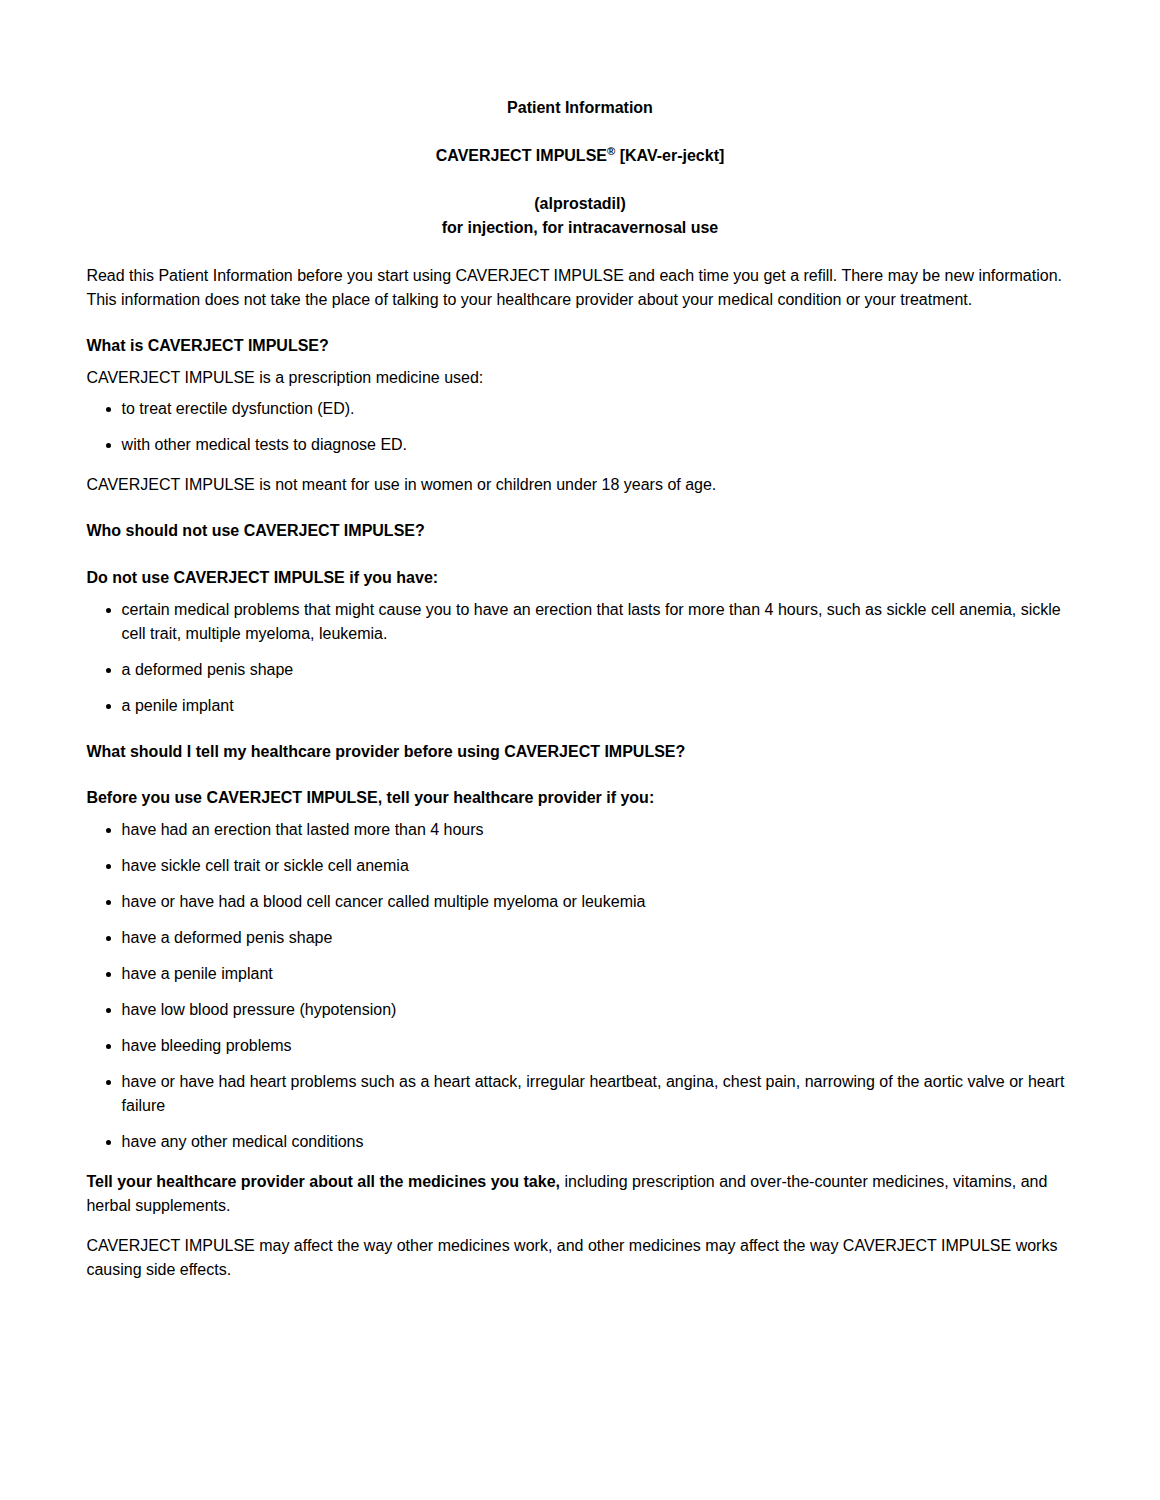Patient Information
CAVERJECT IMPULSE® [KAV-er-jeckt]
(alprostadil)
for injection, for intracavernosal use
Read this Patient Information before you start using CAVERJECT IMPULSE and each time you get a refill. There may be new information. This information does not take the place of talking to your healthcare provider about your medical condition or your treatment.
What is CAVERJECT IMPULSE?
CAVERJECT IMPULSE is a prescription medicine used:
to treat erectile dysfunction (ED).
with other medical tests to diagnose ED.
CAVERJECT IMPULSE is not meant for use in women or children under 18 years of age.
Who should not use CAVERJECT IMPULSE?
Do not use CAVERJECT IMPULSE if you have:
certain medical problems that might cause you to have an erection that lasts for more than 4 hours, such as sickle cell anemia, sickle cell trait, multiple myeloma, leukemia.
a deformed penis shape
a penile implant
What should I tell my healthcare provider before using CAVERJECT IMPULSE?
Before you use CAVERJECT IMPULSE, tell your healthcare provider if you:
have had an erection that lasted more than 4 hours
have sickle cell trait or sickle cell anemia
have or have had a blood cell cancer called multiple myeloma or leukemia
have a deformed penis shape
have a penile implant
have low blood pressure (hypotension)
have bleeding problems
have or have had heart problems such as a heart attack, irregular heartbeat, angina, chest pain, narrowing of the aortic valve or heart failure
have any other medical conditions
Tell your healthcare provider about all the medicines you take, including prescription and over-the-counter medicines, vitamins, and herbal supplements.
CAVERJECT IMPULSE may affect the way other medicines work, and other medicines may affect the way CAVERJECT IMPULSE works causing side effects.